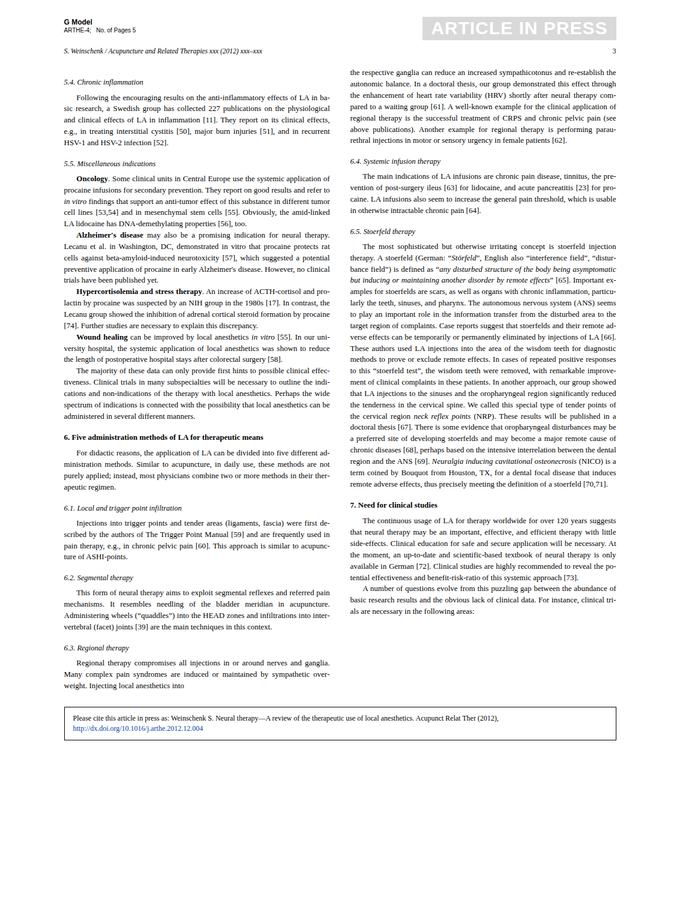G Model
ARTHE-4; No. of Pages 5
ARTICLE IN PRESS
S. Weinschenk / Acupuncture and Related Therapies xxx (2012) xxx–xxx 3
5.4. Chronic inflammation
Following the encouraging results on the anti-inflammatory effects of LA in basic research, a Swedish group has collected 227 publications on the physiological and clinical effects of LA in inflammation [11]. They report on its clinical effects, e.g., in treating interstitial cystitis [50], major burn injuries [51], and in recurrent HSV-1 and HSV-2 infection [52].
5.5. Miscellaneous indications
Oncology. Some clinical units in Central Europe use the systemic application of procaine infusions for secondary prevention. They report on good results and refer to in vitro findings that support an anti-tumor effect of this substance in different tumor cell lines [53,54] and in mesenchymal stem cells [55]. Obviously, the amid-linked LA lidocaine has DNA-demethylating properties [56], too.
Alzheimer's disease may also be a promising indication for neural therapy. Lecanu et al. in Washington, DC, demonstrated in vitro that procaine protects rat cells against beta-amyloid-induced neurotoxicity [57], which suggested a potential preventive application of procaine in early Alzheimer's disease. However, no clinical trials have been published yet.
Hypercortisolemia and stress therapy. An increase of ACTH-cortisol and prolactin by procaine was suspected by an NIH group in the 1980s [17]. In contrast, the Lecanu group showed the inhibition of adrenal cortical steroid formation by procaine [74]. Further studies are necessary to explain this discrepancy.
Wound healing can be improved by local anesthetics in vitro [55]. In our university hospital, the systemic application of local anesthetics was shown to reduce the length of postoperative hospital stays after colorectal surgery [58].
The majority of these data can only provide first hints to possible clinical effectiveness. Clinical trials in many subspecialties will be necessary to outline the indications and non-indications of the therapy with local anesthetics. Perhaps the wide spectrum of indications is connected with the possibility that local anesthetics can be administered in several different manners.
6. Five administration methods of LA for therapeutic means
For didactic reasons, the application of LA can be divided into five different administration methods. Similar to acupuncture, in daily use, these methods are not purely applied; instead, most physicians combine two or more methods in their therapeutic regimen.
6.1. Local and trigger point infiltration
Injections into trigger points and tender areas (ligaments, fascia) were first described by the authors of The Trigger Point Manual [59] and are frequently used in pain therapy, e.g., in chronic pelvic pain [60]. This approach is similar to acupuncture of ASHI-points.
6.2. Segmental therapy
This form of neural therapy aims to exploit segmental reflexes and referred pain mechanisms. It resembles needling of the bladder meridian in acupuncture. Administering wheels (“quaddles”) into the HEAD zones and infiltrations into intervertebral (facet) joints [39] are the main techniques in this context.
6.3. Regional therapy
Regional therapy compromises all injections in or around nerves and ganglia. Many complex pain syndromes are induced or maintained by sympathetic overweight. Injecting local anesthetics into
the respective ganglia can reduce an increased sympathicotonus and re-establish the autonomic balance. In a doctoral thesis, our group demonstrated this effect through the enhancement of heart rate variability (HRV) shortly after neural therapy compared to a waiting group [61]. A well-known example for the clinical application of regional therapy is the successful treatment of CRPS and chronic pelvic pain (see above publications). Another example for regional therapy is performing paraurethral injections in motor or sensory urgency in female patients [62].
6.4. Systemic infusion therapy
The main indications of LA infusions are chronic pain disease, tinnitus, the prevention of post-surgery ileus [63] for lidocaine, and acute pancreatitis [23] for procaine. LA infusions also seem to increase the general pain threshold, which is usable in otherwise intractable chronic pain [64].
6.5. Stoerfeld therapy
The most sophisticated but otherwise irritating concept is stoerfeld injection therapy. A stoerfeld (German: “Störfeld”, English also “interference field”, “disturbance field”) is defined as “any disturbed structure of the body being asymptomatic but inducing or maintaining another disorder by remote effects” [65]. Important examples for stoerfelds are scars, as well as organs with chronic inflammation, particularly the teeth, sinuses, and pharynx. The autonomous nervous system (ANS) seems to play an important role in the information transfer from the disturbed area to the target region of complaints. Case reports suggest that stoerfelds and their remote adverse effects can be temporarily or permanently eliminated by injections of LA [66]. These authors used LA injections into the area of the wisdom teeth for diagnostic methods to prove or exclude remote effects. In cases of repeated positive responses to this “stoerfeld test”, the wisdom teeth were removed, with remarkable improvement of clinical complaints in these patients. In another approach, our group showed that LA injections to the sinuses and the oropharyngeal region significantly reduced the tenderness in the cervical spine. We called this special type of tender points of the cervical region neck reflex points (NRP). These results will be published in a doctoral thesis [67]. There is some evidence that oropharyngeal disturbances may be a preferred site of developing stoerfelds and may become a major remote cause of chronic diseases [68], perhaps based on the intensive interrelation between the dental region and the ANS [69]. Neuralgia inducing cavitational osteonecrosis (NICO) is a term coined by Bouquot from Houston, TX, for a dental focal disease that induces remote adverse effects, thus precisely meeting the definition of a stoerfeld [70,71].
7. Need for clinical studies
The continuous usage of LA for therapy worldwide for over 120 years suggests that neural therapy may be an important, effective, and efficient therapy with little side-effects. Clinical education for safe and secure application will be necessary. At the moment, an up-to-date and scientific-based textbook of neural therapy is only available in German [72]. Clinical studies are highly recommended to reveal the potential effectiveness and benefit-risk-ratio of this systemic approach [73].
A number of questions evolve from this puzzling gap between the abundance of basic research results and the obvious lack of clinical data. For instance, clinical trials are necessary in the following areas:
Please cite this article in press as: Weinschenk S. Neural therapy—A review of the therapeutic use of local anesthetics. Acupunct Relat Ther (2012), http://dx.doi.org/10.1016/j.arthe.2012.12.004